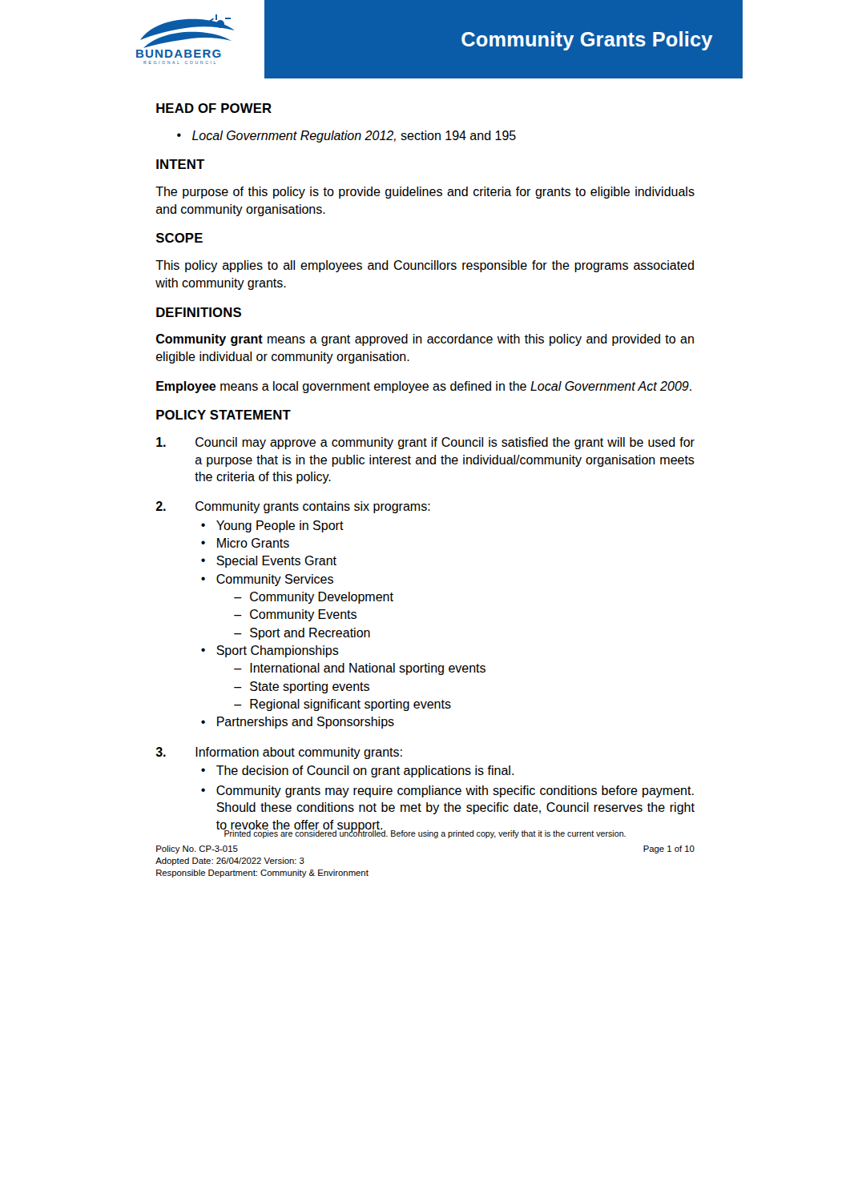BUNDABERG REGIONAL COUNCIL
Community Grants Policy
HEAD OF POWER
Local Government Regulation 2012, section 194 and 195
INTENT
The purpose of this policy is to provide guidelines and criteria for grants to eligible individuals and community organisations.
SCOPE
This policy applies to all employees and Councillors responsible for the programs associated with community grants.
DEFINITIONS
Community grant means a grant approved in accordance with this policy and provided to an eligible individual or community organisation.
Employee means a local government employee as defined in the Local Government Act 2009.
POLICY STATEMENT
1.
Council may approve a community grant if Council is satisfied the grant will be used for a purpose that is in the public interest and the individual/community organisation meets the criteria of this policy.
2.
Community grants contains six programs:
Young People in Sport
Micro Grants
Special Events Grant
Community Services
Community Development
Community Events
Sport and Recreation
Sport Championships
International and National sporting events
State sporting events
Regional significant sporting events
Partnerships and Sponsorships
3.
Information about community grants:
The decision of Council on grant applications is final.
Community grants may require compliance with specific conditions before payment. Should these conditions not be met by the specific date, Council reserves the right to revoke the offer of support.
Printed copies are considered uncontrolled. Before using a printed copy, verify that it is the current version.
Policy No. CP-3-015
Adopted Date: 26/04/2022 Version: 3
Responsible Department: Community & Environment
Page 1 of 10